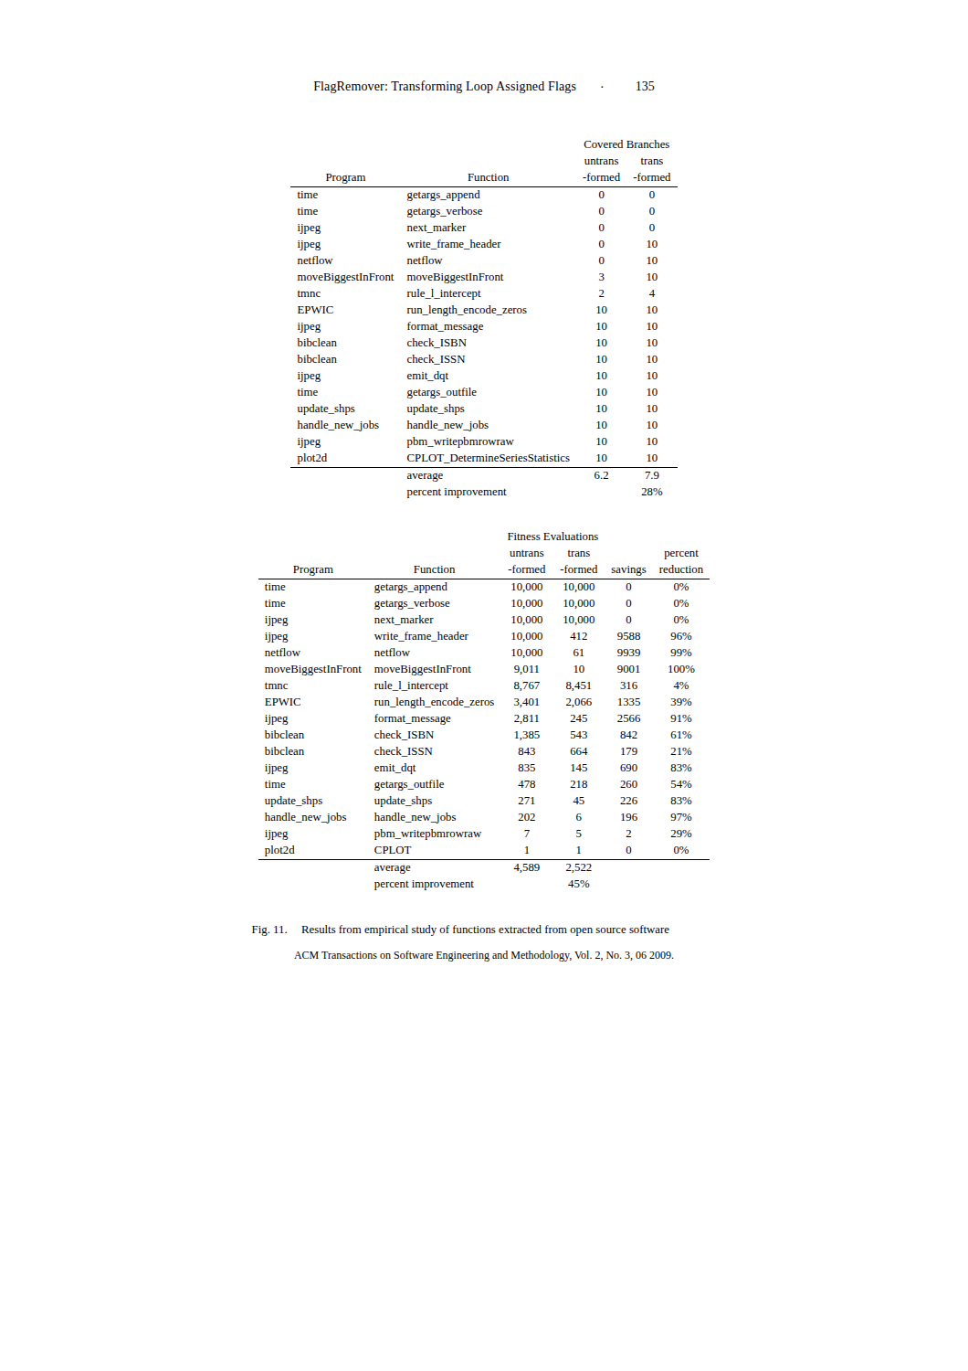FlagRemover: Transforming Loop Assigned Flags · 135
| | | Covered Branches |
| | | untrans | trans |
| Program | Function | -formed | -formed |
| time | getargs_append | 0 | 0 |
| time | getargs_verbose | 0 | 0 |
| ijpeg | next_marker | 0 | 0 |
| ijpeg | write_frame_header | 0 | 10 |
| netflow | netflow | 0 | 10 |
| moveBiggestInFront | moveBiggestInFront | 3 | 10 |
| tmnc | rule_l_intercept | 2 | 4 |
| EPWIC | run_length_encode_zeros | 10 | 10 |
| ijpeg | format_message | 10 | 10 |
| bibclean | check_ISBN | 10 | 10 |
| bibclean | check_ISSN | 10 | 10 |
| ijpeg | emit_dqt | 10 | 10 |
| time | getargs_outfile | 10 | 10 |
| update_shps | update_shps | 10 | 10 |
| handle_new_jobs | handle_new_jobs | 10 | 10 |
| ijpeg | pbm_writepbmrowraw | 10 | 10 |
| plot2d | CPLOT_DetermineSeriesStatistics | 10 | 10 |
| | average | 6.2 | 7.9 |
| | percent improvement | | 28% |
| | | Fitness Evaluations | | |
| | | untrans | trans | | percent |
| Program | Function | -formed | -formed | savings | reduction |
| time | getargs_append | 10,000 | 10,000 | 0 | 0% |
| time | getargs_verbose | 10,000 | 10,000 | 0 | 0% |
| ijpeg | next_marker | 10,000 | 10,000 | 0 | 0% |
| ijpeg | write_frame_header | 10,000 | 412 | 9588 | 96% |
| netflow | netflow | 10,000 | 61 | 9939 | 99% |
| moveBiggestInFront | moveBiggestInFront | 9,011 | 10 | 9001 | 100% |
| tmnc | rule_l_intercept | 8,767 | 8,451 | 316 | 4% |
| EPWIC | run_length_encode_zeros | 3,401 | 2,066 | 1335 | 39% |
| ijpeg | format_message | 2,811 | 245 | 2566 | 91% |
| bibclean | check_ISBN | 1,385 | 543 | 842 | 61% |
| bibclean | check_ISSN | 843 | 664 | 179 | 21% |
| ijpeg | emit_dqt | 835 | 145 | 690 | 83% |
| time | getargs_outfile | 478 | 218 | 260 | 54% |
| update_shps | update_shps | 271 | 45 | 226 | 83% |
| handle_new_jobs | handle_new_jobs | 202 | 6 | 196 | 97% |
| ijpeg | pbm_writepbmrowraw | 7 | 5 | 2 | 29% |
| plot2d | CPLOT | 1 | 1 | 0 | 0% |
| | average | 4,589 | 2,522 | | |
| | percent improvement | | 45% | | |
Fig. 11. Results from empirical study of functions extracted from open source software
ACM Transactions on Software Engineering and Methodology, Vol. 2, No. 3, 06 2009.